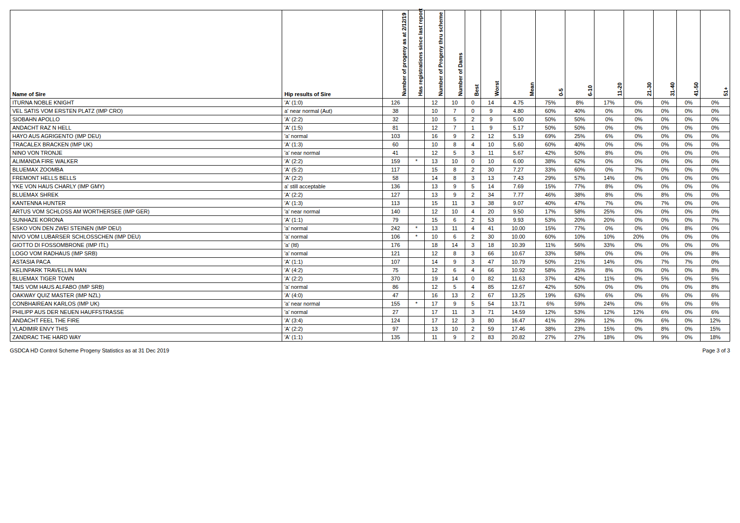| Name of Sire | Hip results of Sire | Number of progeny as at 2/12/19 | Has registrations since last report | Number of Progeny thru scheme | Number of Dams | Best | Worst | Mean | 0-5 | 6-10 | 11-20 | 21-30 | 31-40 | 41-50 | 51+ |
| --- | --- | --- | --- | --- | --- | --- | --- | --- | --- | --- | --- | --- | --- | --- | --- |
| ITURNA NOBLE KNIGHT | 'A' (1:0) | 126 | | 12 | 10 | 0 | 14 | 4.75 | 75% | 8% | 17% | 0% | 0% | 0% | 0% |
| VEL SATIS VOM ERSTEN PLATZ (IMP CRO) | a' near normal (Aut) | 38 | | 10 | 7 | 0 | 9 | 4.80 | 60% | 40% | 0% | 0% | 0% | 0% | 0% |
| SIOBAHN APOLLO | 'A' (2:2) | 32 | | 10 | 5 | 2 | 9 | 5.00 | 50% | 50% | 0% | 0% | 0% | 0% | 0% |
| ANDACHT RAZ N HELL | 'A' (1:5) | 81 | | 12 | 7 | 1 | 9 | 5.17 | 50% | 50% | 0% | 0% | 0% | 0% | 0% |
| HAYO AUS AGRIGENTO (IMP DEU) | 'a' normal | 103 | | 16 | 9 | 2 | 12 | 5.19 | 69% | 25% | 6% | 0% | 0% | 0% | 0% |
| TRACALEX BRACKEN (IMP UK) | 'A' (1:3) | 60 | | 10 | 8 | 4 | 10 | 5.60 | 60% | 40% | 0% | 0% | 0% | 0% | 0% |
| NINO VON TRONJE | 'a' near normal | 41 | | 12 | 5 | 3 | 11 | 5.67 | 42% | 50% | 8% | 0% | 0% | 0% | 0% |
| ALIMANDA FIRE WALKER | 'A' (2:2) | 159 | * | 13 | 10 | 0 | 10 | 6.00 | 38% | 62% | 0% | 0% | 0% | 0% | 0% |
| BLUEMAX ZOOMBA | 'A' (5:2) | 117 | | 15 | 8 | 2 | 30 | 7.27 | 33% | 60% | 0% | 7% | 0% | 0% | 0% |
| FREMONT HELLS BELLS | 'A' (2:2) | 58 | | 14 | 8 | 3 | 13 | 7.43 | 29% | 57% | 14% | 0% | 0% | 0% | 0% |
| YKE VON HAUS CHARLY (IMP GMY) | a' still acceptable | 136 | | 13 | 9 | 5 | 14 | 7.69 | 15% | 77% | 8% | 0% | 0% | 0% | 0% |
| BLUEMAX SHREK | 'A' (2:2) | 127 | | 13 | 9 | 2 | 34 | 7.77 | 46% | 38% | 8% | 0% | 8% | 0% | 0% |
| KANTENNA HUNTER | 'A' (1:3) | 113 | | 15 | 11 | 3 | 38 | 9.07 | 40% | 47% | 7% | 0% | 7% | 0% | 0% |
| ARTUS VOM SCHLOSS AM WORTHERSEE (IMP GER) | 'a' near normal | 140 | | 12 | 10 | 4 | 20 | 9.50 | 17% | 58% | 25% | 0% | 0% | 0% | 0% |
| SUNHAZE KORONA | 'A' (1:1) | 79 | | 15 | 6 | 2 | 53 | 9.93 | 53% | 20% | 20% | 0% | 0% | 0% | 7% |
| ESKO VON DEN ZWEI STEINEN (IMP DEU) | 'a' normal | 242 | * | 13 | 11 | 4 | 41 | 10.00 | 15% | 77% | 0% | 0% | 0% | 8% | 0% |
| NIVO VOM LUBARSER SCHLOSSCHEN (IMP DEU) | 'a' normal | 106 | * | 10 | 6 | 2 | 30 | 10.00 | 60% | 10% | 10% | 20% | 0% | 0% | 0% |
| GIOTTO DI FOSSOMBRONE (IMP ITL) | 'a' (Itl) | 176 | | 18 | 14 | 3 | 18 | 10.39 | 11% | 56% | 33% | 0% | 0% | 0% | 0% |
| LOGO VOM RADHAUS (IMP SRB) | 'a' normal | 121 | | 12 | 8 | 3 | 66 | 10.67 | 33% | 58% | 0% | 0% | 0% | 0% | 8% |
| ASTASIA PACA | 'A' (1:1) | 107 | | 14 | 9 | 3 | 47 | 10.79 | 50% | 21% | 14% | 0% | 7% | 7% | 0% |
| KELINPARK TRAVELLIN MAN | 'A' (4:2) | 75 | | 12 | 6 | 4 | 66 | 10.92 | 58% | 25% | 8% | 0% | 0% | 0% | 8% |
| BLUEMAX TIGER TOWN | 'A' (2:2) | 370 | | 19 | 14 | 0 | 82 | 11.63 | 37% | 42% | 11% | 0% | 5% | 0% | 5% |
| TAIS VOM HAUS ALFABO (IMP SRB) | 'a' normal | 86 | | 12 | 5 | 4 | 85 | 12.67 | 42% | 50% | 0% | 0% | 0% | 0% | 8% |
| OAKWAY QUIZ MASTER (IMP NZL) | 'A' (4:0) | 47 | | 16 | 13 | 2 | 67 | 13.25 | 19% | 63% | 6% | 0% | 6% | 0% | 6% |
| CONBHAIREAN KARLOS (IMP UK) | 'a' near normal | 155 | * | 17 | 9 | 5 | 54 | 13.71 | 6% | 59% | 24% | 0% | 6% | 0% | 6% |
| PHILIPP AUS DER NEUEN HAUFFSTRASSE | 'a' normal | 27 | | 17 | 11 | 3 | 71 | 14.59 | 12% | 53% | 12% | 12% | 6% | 0% | 6% |
| ANDACHT FEEL THE FIRE | 'A' (3:4) | 124 | | 17 | 12 | 3 | 80 | 16.47 | 41% | 29% | 12% | 0% | 6% | 0% | 12% |
| VLADIMIR ENVY THIS | 'A' (2:2) | 97 | | 13 | 10 | 2 | 59 | 17.46 | 38% | 23% | 15% | 0% | 8% | 0% | 15% |
| ZANDRAC THE HARD WAY | 'A' (1:1) | 135 | | 11 | 9 | 2 | 83 | 20.82 | 27% | 27% | 18% | 0% | 9% | 0% | 18% |
GSDCA HD Control Scheme Progeny Statistics as at 31 Dec 2019 Page 3 of 3